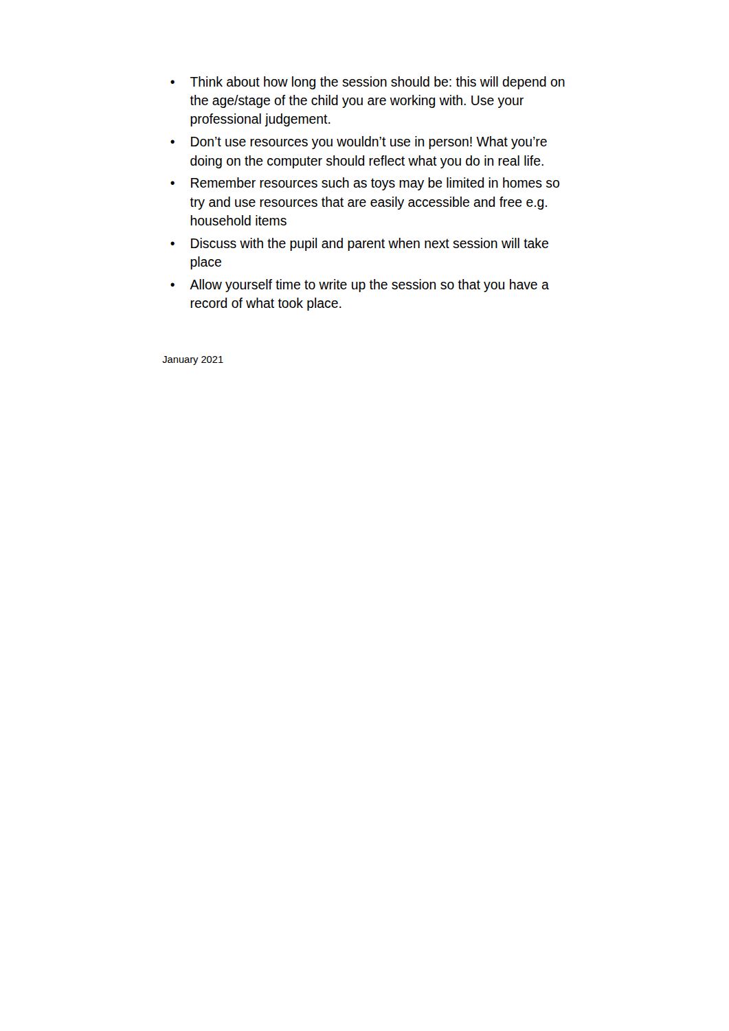Think about how long the session should be: this will depend on the age/stage of the child you are working with. Use your professional judgement.
Don’t use resources you wouldn’t use in person! What you’re doing on the computer should reflect what you do in real life.
Remember resources such as toys may be limited in homes so try and use resources that are easily accessible and free e.g. household items
Discuss with the pupil and parent when next session will take place
Allow yourself time to write up the session so that you have a record of what took place.
January 2021